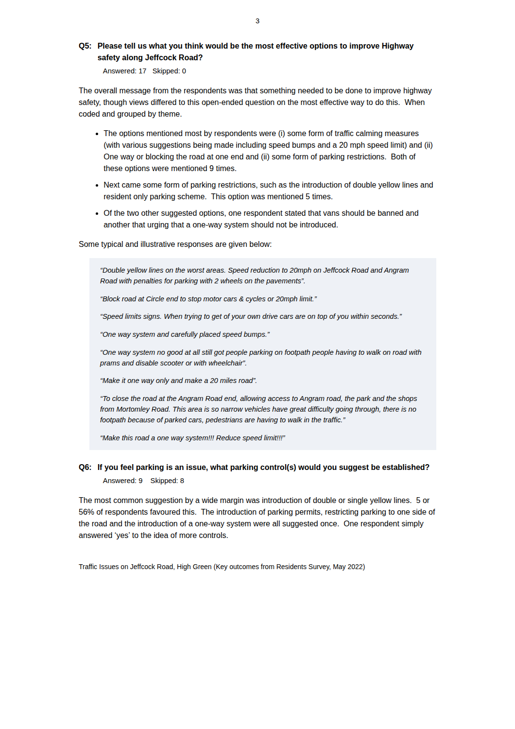3
Q5: Please tell us what you think would be the most effective options to improve Highway safety along Jeffcock Road?
Answered: 17 Skipped: 0
The overall message from the respondents was that something needed to be done to improve highway safety, though views differed to this open-ended question on the most effective way to do this. When coded and grouped by theme.
The options mentioned most by respondents were (i) some form of traffic calming measures (with various suggestions being made including speed bumps and a 20 mph speed limit) and (ii) One way or blocking the road at one end and (ii) some form of parking restrictions. Both of these options were mentioned 9 times.
Next came some form of parking restrictions, such as the introduction of double yellow lines and resident only parking scheme. This option was mentioned 5 times.
Of the two other suggested options, one respondent stated that vans should be banned and another that urging that a one-way system should not be introduced.
Some typical and illustrative responses are given below:
“Double yellow lines on the worst areas. Speed reduction to 20mph on Jeffcock Road and Angram Road with penalties for parking with 2 wheels on the pavements”.
“Block road at Circle end to stop motor cars & cycles or 20mph limit.”
“Speed limits signs. When trying to get of your own drive cars are on top of you within seconds.”
“One way system and carefully placed speed bumps.”
“One way system no good at all still got people parking on footpath people having to walk on road with prams and disable scooter or with wheelchair”.
“Make it one way only and make a 20 miles road”.
“To close the road at the Angram Road end, allowing access to Angram road, the park and the shops from Mortomley Road. This area is so narrow vehicles have great difficulty going through, there is no footpath because of parked cars, pedestrians are having to walk in the traffic.”
“Make this road a one way system!!! Reduce speed limit!!!”
Q6: If you feel parking is an issue, what parking control(s) would you suggest be established?
Answered: 9 Skipped: 8
The most common suggestion by a wide margin was introduction of double or single yellow lines. 5 or 56% of respondents favoured this. The introduction of parking permits, restricting parking to one side of the road and the introduction of a one-way system were all suggested once. One respondent simply answered ‘yes’ to the idea of more controls.
Traffic Issues on Jeffcock Road, High Green (Key outcomes from Residents Survey, May 2022)